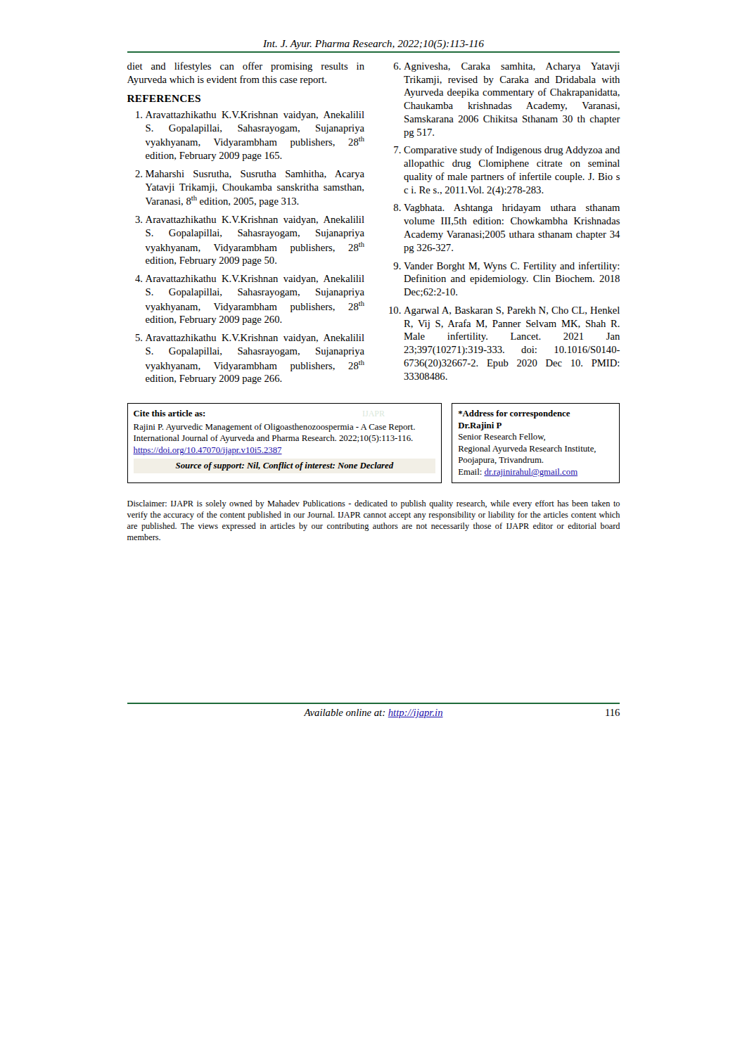Int. J. Ayur. Pharma Research, 2022;10(5):113-116
diet and lifestyles can offer promising results in Ayurveda which is evident from this case report.
REFERENCES
Aravattazhikathu K.V.Krishnan vaidyan, Anekalilil S. Gopalapillai, Sahasrayogam, Sujanapriya vyakhyanam, Vidyarambham publishers, 28th edition, February 2009 page 165.
Maharshi Susrutha, Susrutha Samhitha, Acarya Yatavji Trikamji, Choukamba sanskritha samsthan, Varanasi, 8th edition, 2005, page 313.
Aravattazhikathu K.V.Krishnan vaidyan, Anekalilil S. Gopalapillai, Sahasrayogam, Sujanapriya vyakhyanam, Vidyarambham publishers, 28th edition, February 2009 page 50.
Aravattazhikathu K.V.Krishnan vaidyan, Anekalilil S. Gopalapillai, Sahasrayogam, Sujanapriya vyakhyanam, Vidyarambham publishers, 28th edition, February 2009 page 260.
Aravattazhikathu K.V.Krishnan vaidyan, Anekalilil S. Gopalapillai, Sahasrayogam, Sujanapriya vyakhyanam, Vidyarambham publishers, 28th edition, February 2009 page 266.
Agnivesha, Caraka samhita, Acharya Yatavji Trikamji, revised by Caraka and Dridabala with Ayurveda deepika commentary of Chakrapanidatta, Chaukamba krishnadas Academy, Varanasi, Samskarana 2006 Chikitsa Sthanam 30 th chapter pg 517.
Comparative study of Indigenous drug Addyzoa and allopathic drug Clomiphene citrate on seminal quality of male partners of infertile couple. J. Bio s c i. Re s., 2011.Vol. 2(4):278-283.
Vagbhata. Ashtanga hridayam uthara sthanam volume III,5th edition: Chowkambha Krishnadas Academy Varanasi;2005 uthara sthanam chapter 34 pg 326-327.
Vander Borght M, Wyns C. Fertility and infertility: Definition and epidemiology. Clin Biochem. 2018 Dec;62:2-10.
Agarwal A, Baskaran S, Parekh N, Cho CL, Henkel R, Vij S, Arafa M, Panner Selvam MK, Shah R. Male infertility. Lancet. 2021 Jan 23;397(10271):319-333. doi: 10.1016/S0140-6736(20)32667-2. Epub 2020 Dec 10. PMID: 33308486.
Cite this article as:
Rajini P. Ayurvedic Management of Oligoasthenozoospermia - A Case Report. International Journal of Ayurveda and Pharma Research. 2022;10(5):113-116.
https://doi.org/10.47070/ijapr.v10i5.2387
Source of support: Nil, Conflict of interest: None Declared
*Address for correspondence
Dr.Rajini P
Senior Research Fellow,
Regional Ayurveda Research Institute, Poojapura, Trivandrum.
Email: dr.rajinirahul@gmail.com
IJAPR
Disclaimer: IJAPR is solely owned by Mahadev Publications - dedicated to publish quality research, while every effort has been taken to verify the accuracy of the content published in our Journal. IJAPR cannot accept any responsibility or liability for the articles content which are published. The views expressed in articles by our contributing authors are not necessarily those of IJAPR editor or editorial board members.
Available online at: http://ijapr.in 116